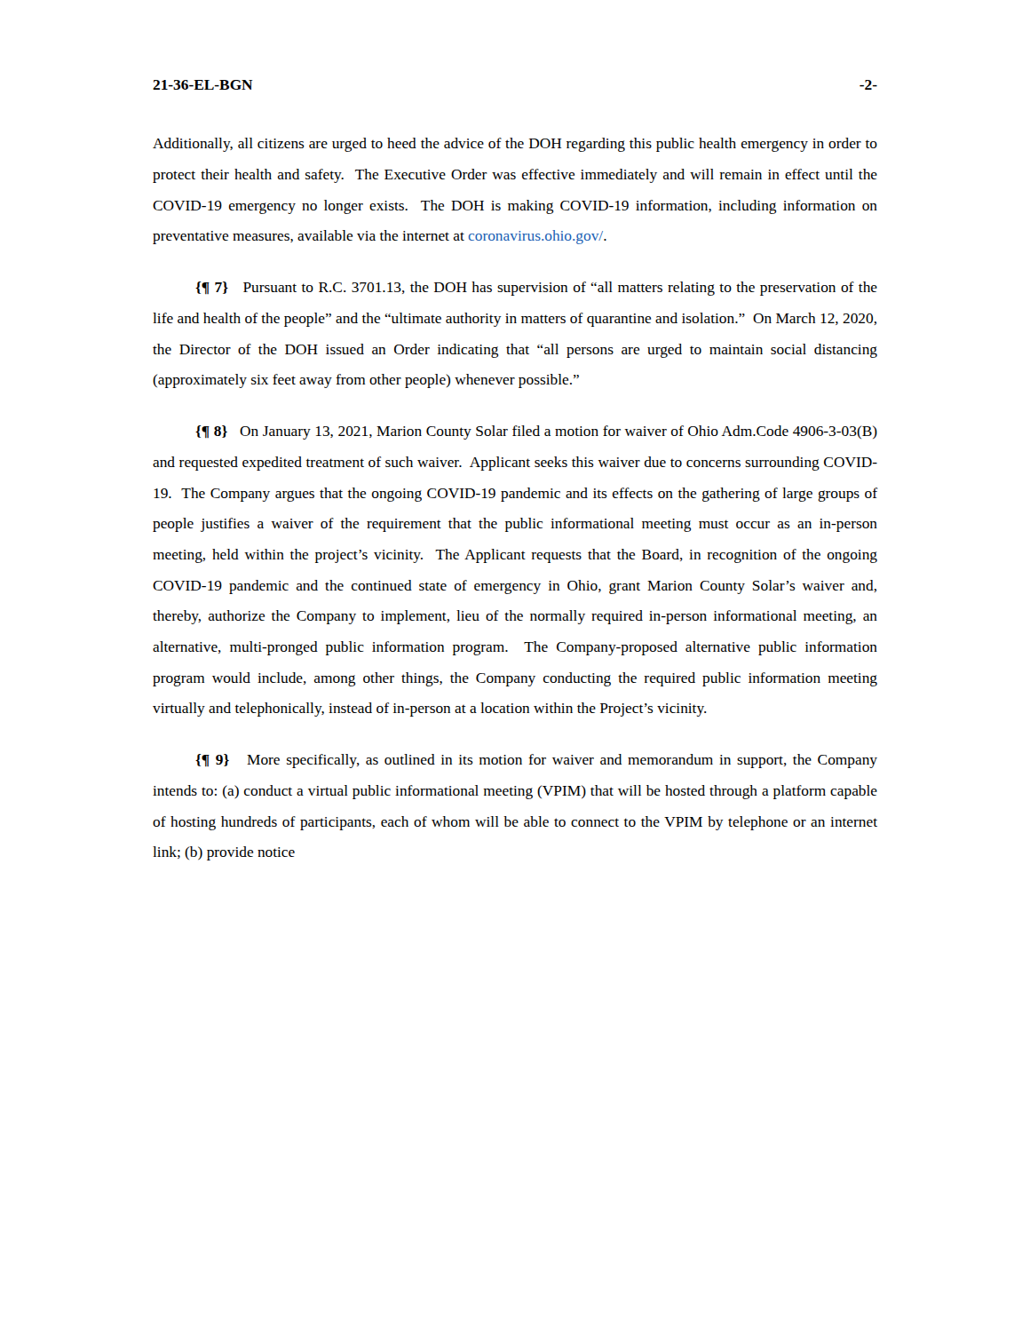21-36-EL-BGN -2-
Additionally, all citizens are urged to heed the advice of the DOH regarding this public health emergency in order to protect their health and safety. The Executive Order was effective immediately and will remain in effect until the COVID-19 emergency no longer exists. The DOH is making COVID-19 information, including information on preventative measures, available via the internet at coronavirus.ohio.gov/.
{¶ 7} Pursuant to R.C. 3701.13, the DOH has supervision of “all matters relating to the preservation of the life and health of the people” and the “ultimate authority in matters of quarantine and isolation.” On March 12, 2020, the Director of the DOH issued an Order indicating that “all persons are urged to maintain social distancing (approximately six feet away from other people) whenever possible.”
{¶ 8} On January 13, 2021, Marion County Solar filed a motion for waiver of Ohio Adm.Code 4906-3-03(B) and requested expedited treatment of such waiver. Applicant seeks this waiver due to concerns surrounding COVID-19. The Company argues that the ongoing COVID-19 pandemic and its effects on the gathering of large groups of people justifies a waiver of the requirement that the public informational meeting must occur as an in-person meeting, held within the project’s vicinity. The Applicant requests that the Board, in recognition of the ongoing COVID-19 pandemic and the continued state of emergency in Ohio, grant Marion County Solar’s waiver and, thereby, authorize the Company to implement, lieu of the normally required in-person informational meeting, an alternative, multi-pronged public information program. The Company-proposed alternative public information program would include, among other things, the Company conducting the required public information meeting virtually and telephonically, instead of in-person at a location within the Project’s vicinity.
{¶ 9} More specifically, as outlined in its motion for waiver and memorandum in support, the Company intends to: (a) conduct a virtual public informational meeting (VPIM) that will be hosted through a platform capable of hosting hundreds of participants, each of whom will be able to connect to the VPIM by telephone or an internet link; (b) provide notice